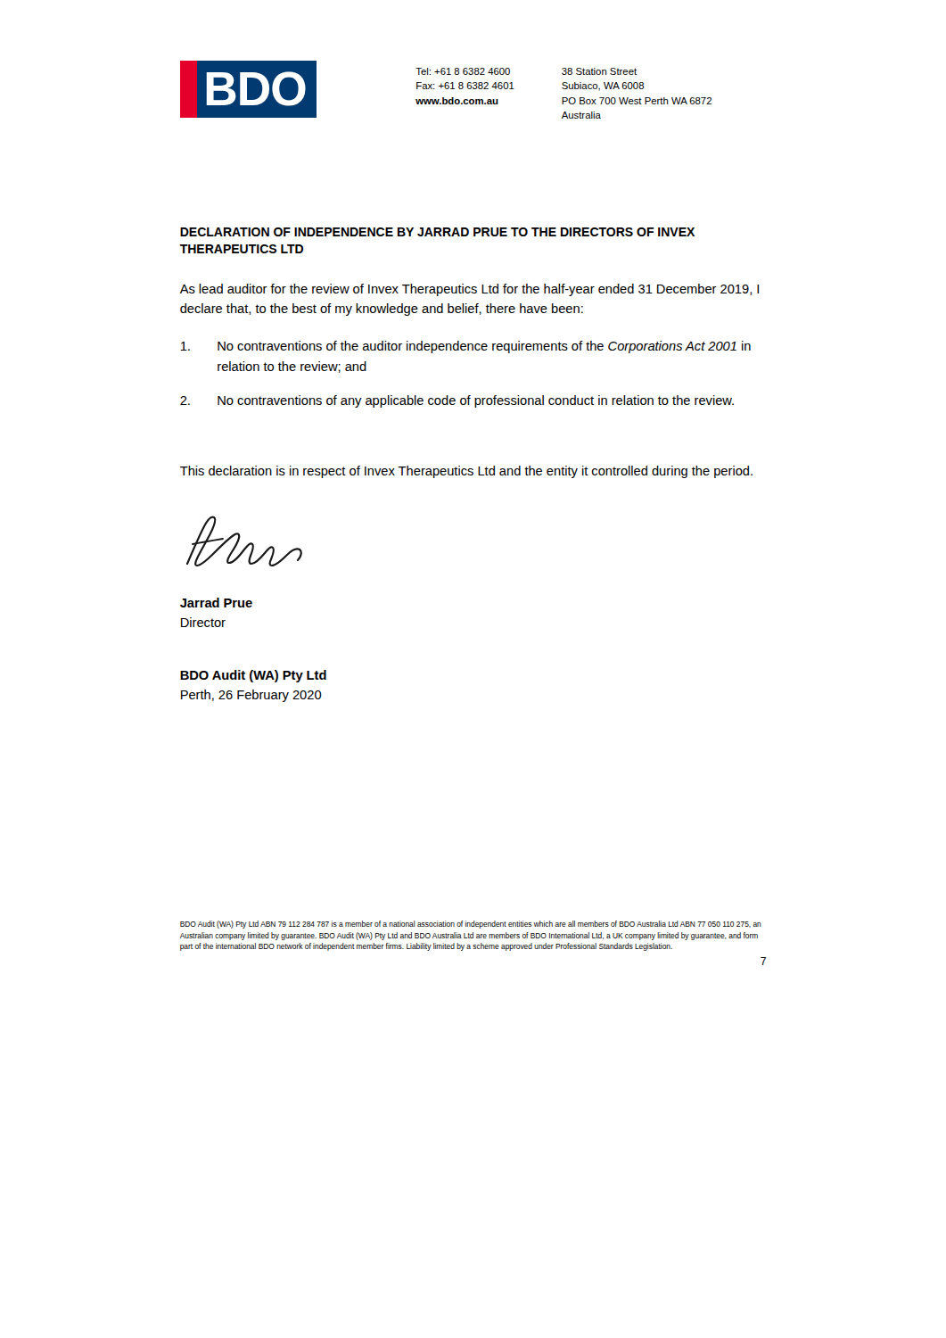BDO
Tel: +61 8 6382 4600
Fax: +61 8 6382 4601
www.bdo.com.au
38 Station Street
Subiaco, WA 6008
PO Box 700 West Perth WA 6872
Australia
DECLARATION OF INDEPENDENCE BY JARRAD PRUE TO THE DIRECTORS OF INVEX THERAPEUTICS LTD
As lead auditor for the review of Invex Therapeutics Ltd for the half-year ended 31 December 2019, I declare that, to the best of my knowledge and belief, there have been:
No contraventions of the auditor independence requirements of the Corporations Act 2001 in relation to the review; and
No contraventions of any applicable code of professional conduct in relation to the review.
This declaration is in respect of Invex Therapeutics Ltd and the entity it controlled during the period.
Jarrad Prue
Director
BDO Audit (WA) Pty Ltd
Perth, 26 February 2020
BDO Audit (WA) Pty Ltd ABN 79 112 284 787 is a member of a national association of independent entities which are all members of BDO Australia Ltd ABN 77 050 110 275, an Australian company limited by guarantee. BDO Audit (WA) Pty Ltd and BDO Australia Ltd are members of BDO International Ltd, a UK company limited by guarantee, and form part of the international BDO network of independent member firms. Liability limited by a scheme approved under Professional Standards Legislation.
7